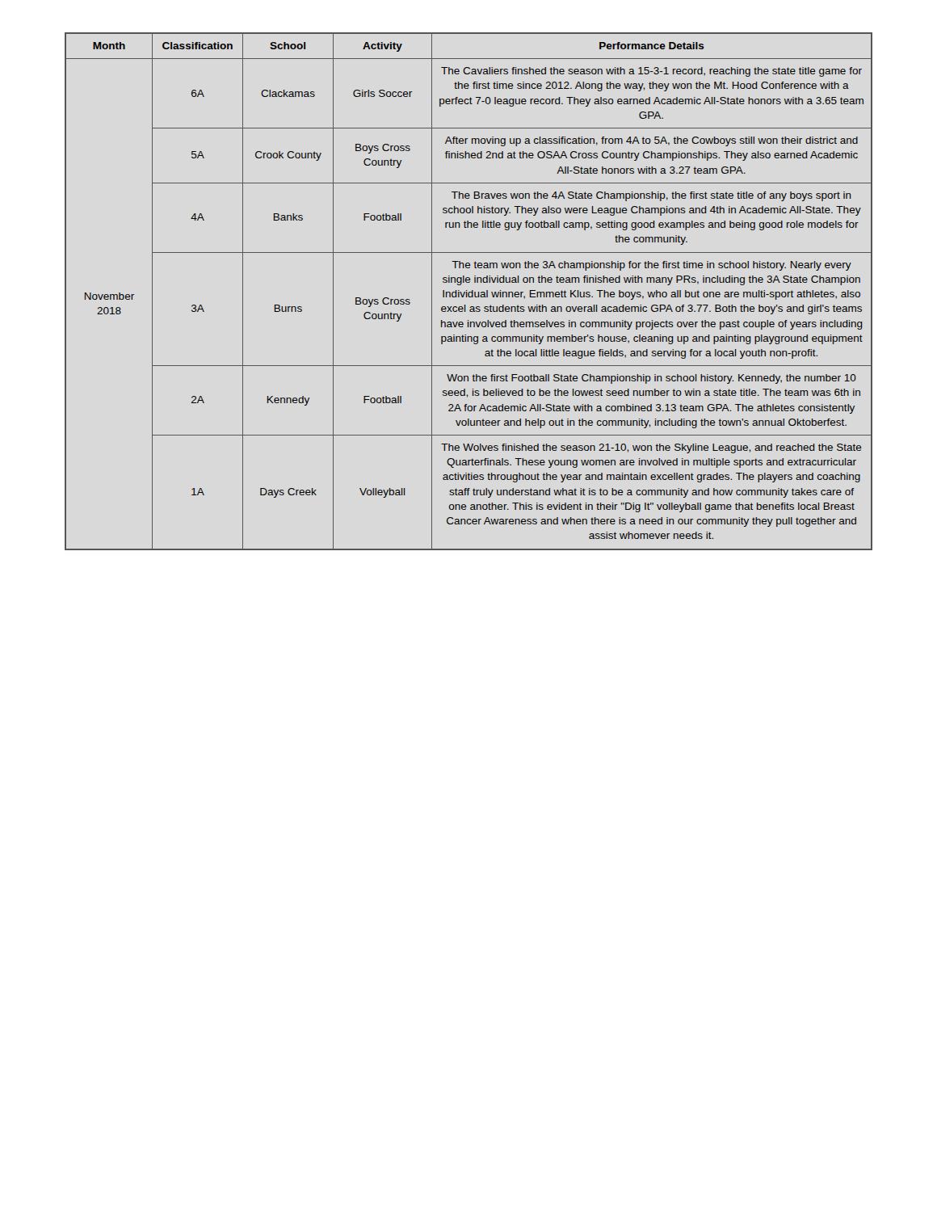| Month | Classification | School | Activity | Performance Details |
| --- | --- | --- | --- | --- |
| November 2018 | 6A | Clackamas | Girls Soccer | The Cavaliers finshed the season with a 15-3-1 record, reaching the state title game for the first time since 2012. Along the way, they won the Mt. Hood Conference with a perfect 7-0 league record. They also earned Academic All-State honors with a 3.65 team GPA. |
| 5A | Crook County | Boys Cross Country | After moving up a classification, from 4A to 5A, the Cowboys still won their district and finished 2nd at the OSAA Cross Country Championships. They also earned Academic All-State honors with a 3.27 team GPA. |
| 4A | Banks | Football | The Braves won the 4A State Championship, the first state title of any boys sport in school history. They also were League Champions and 4th in Academic All-State. They run the little guy football camp, setting good examples and being good role models for the community. |
| 3A | Burns | Boys Cross Country | The team won the 3A championship for the first time in school history. Nearly every single individual on the team finished with many PRs, including the 3A State Champion Individual winner, Emmett Klus. The boys, who all but one are multi-sport athletes, also excel as students with an overall academic GPA of 3.77. Both the boy's and girl's teams have involved themselves in community projects over the past couple of years including painting a community member's house, cleaning up and painting playground equipment at the local little league fields, and serving for a local youth non-profit. |
| 2A | Kennedy | Football | Won the first Football State Championship in school history. Kennedy, the number 10 seed, is believed to be the lowest seed number to win a state title. The team was 6th in 2A for Academic All-State with a combined 3.13 team GPA. The athletes consistently volunteer and help out in the community, including the town's annual Oktoberfest. |
| 1A | Days Creek | Volleyball | The Wolves finished the season 21-10, won the Skyline League, and reached the State Quarterfinals. These young women are involved in multiple sports and extracurricular activities throughout the year and maintain excellent grades. The players and coaching staff truly understand what it is to be a community and how community takes care of one another. This is evident in their "Dig It" volleyball game that benefits local Breast Cancer Awareness and when there is a need in our community they pull together and assist whomever needs it. |